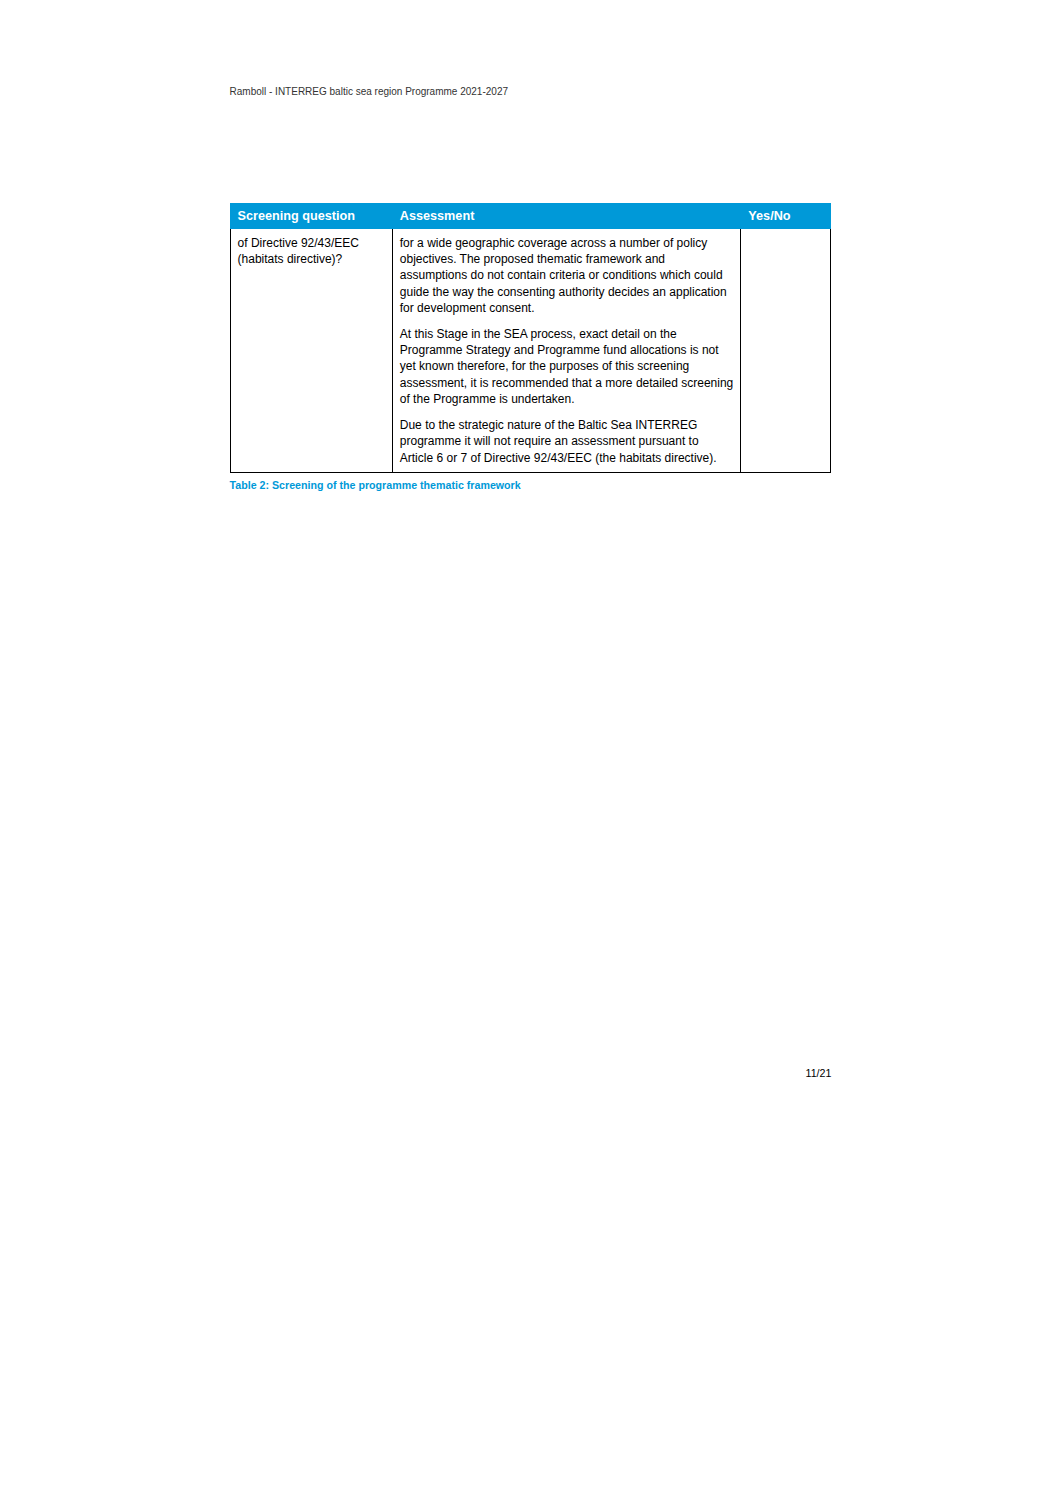Ramboll - INTERREG baltic sea region Programme 2021-2027
| Screening question | Assessment | Yes/No |
| --- | --- | --- |
| of Directive 92/43/EEC (habitats directive)? | for a wide geographic coverage across a number of policy objectives. The proposed thematic framework and assumptions do not contain criteria or conditions which could guide the way the consenting authority decides an application for development consent. At this Stage in the SEA process, exact detail on the Programme Strategy and Programme fund allocations is not yet known therefore, for the purposes of this screening assessment, it is recommended that a more detailed screening of the Programme is undertaken. Due to the strategic nature of the Baltic Sea INTERREG programme it will not require an assessment pursuant to Article 6 or 7 of Directive 92/43/EEC (the habitats directive). | |
Table 2: Screening of the programme thematic framework
11/21